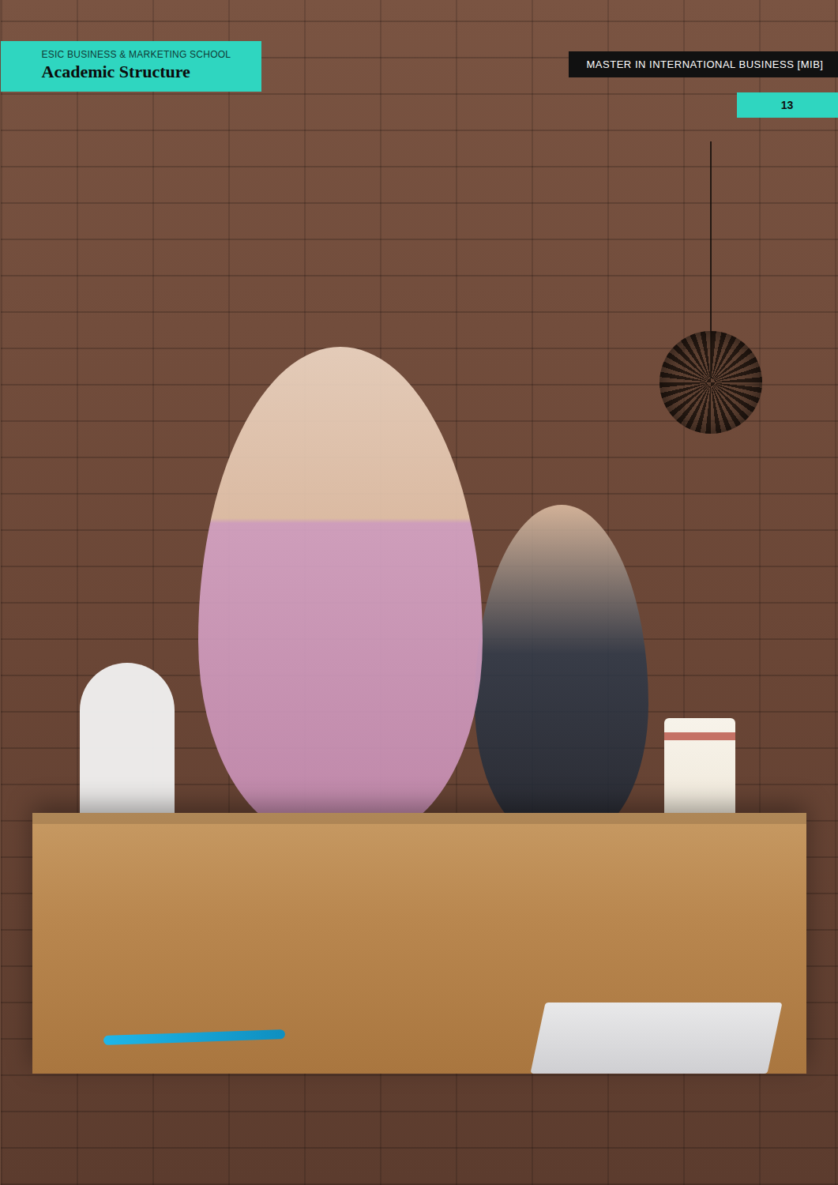ESIC Business & Marketing School
Academic Structure
Master in International Business [MIB]
13
Decorative photograph